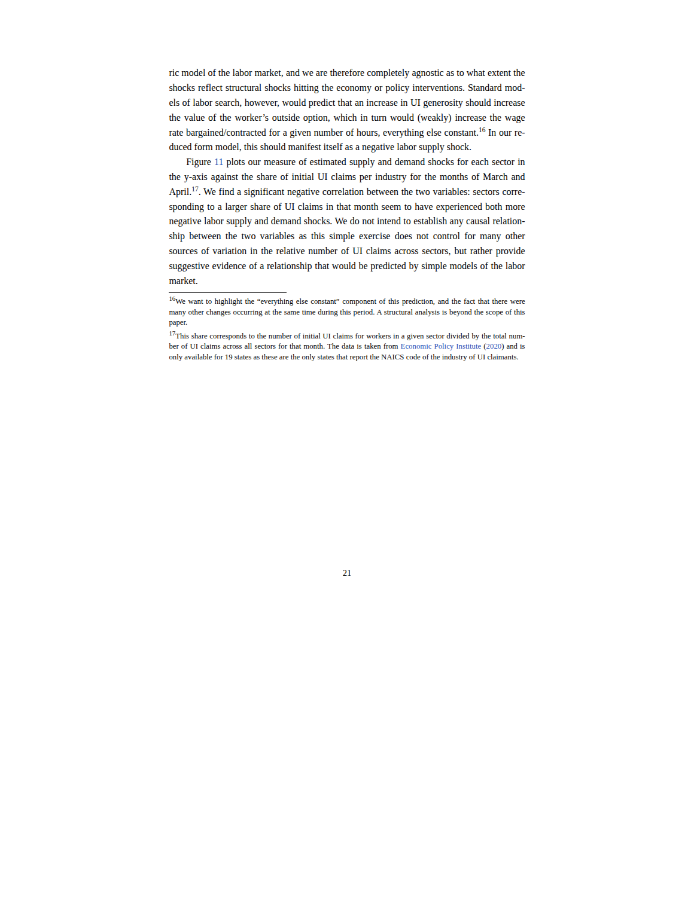ric model of the labor market, and we are therefore completely agnostic as to what extent the shocks reflect structural shocks hitting the economy or policy interventions. Standard models of labor search, however, would predict that an increase in UI generosity should increase the value of the worker’s outside option, which in turn would (weakly) increase the wage rate bargained/contracted for a given number of hours, everything else constant.16 In our reduced form model, this should manifest itself as a negative labor supply shock.
Figure 11 plots our measure of estimated supply and demand shocks for each sector in the y-axis against the share of initial UI claims per industry for the months of March and April.17. We find a significant negative correlation between the two variables: sectors corresponding to a larger share of UI claims in that month seem to have experienced both more negative labor supply and demand shocks. We do not intend to establish any causal relationship between the two variables as this simple exercise does not control for many other sources of variation in the relative number of UI claims across sectors, but rather provide suggestive evidence of a relationship that would be predicted by simple models of the labor market.
16 We want to highlight the “everything else constant” component of this prediction, and the fact that there were many other changes occurring at the same time during this period. A structural analysis is beyond the scope of this paper.
17 This share corresponds to the number of initial UI claims for workers in a given sector divided by the total number of UI claims across all sectors for that month. The data is taken from Economic Policy Institute (2020) and is only available for 19 states as these are the only states that report the NAICS code of the industry of UI claimants.
21